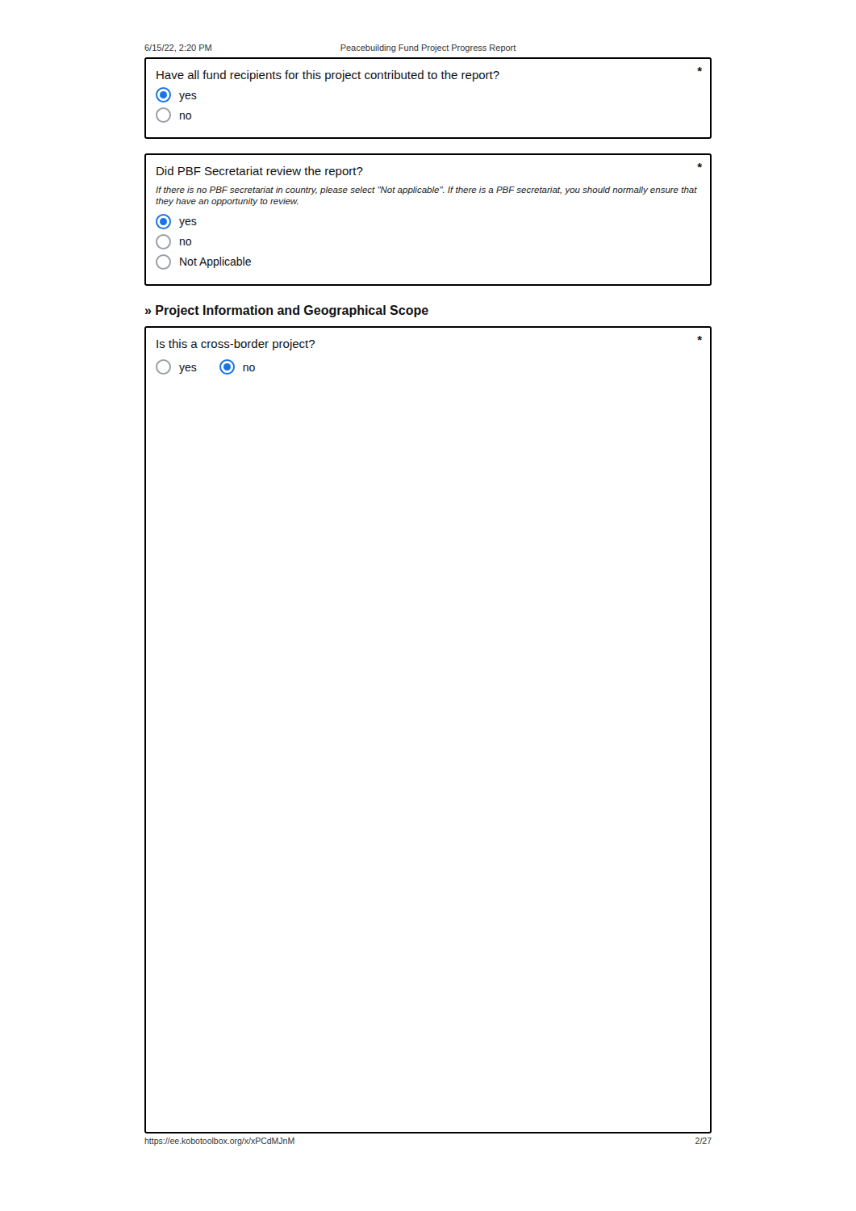6/15/22, 2:20 PM
Peacebuilding Fund Project Progress Report
*
Have all fund recipients for this project contributed to the report?
yes
no
*
Did PBF Secretariat review the report?
If there is no PBF secretariat in country, please select "Not applicable". If there is a PBF secretariat, you should normally ensure that they have an opportunity to review.
yes
no
Not Applicable
» Project Information and Geographical Scope
*
Is this a cross-border project?
yes
no
https://ee.kobotoolbox.org/x/xPCdMJnM
2/27